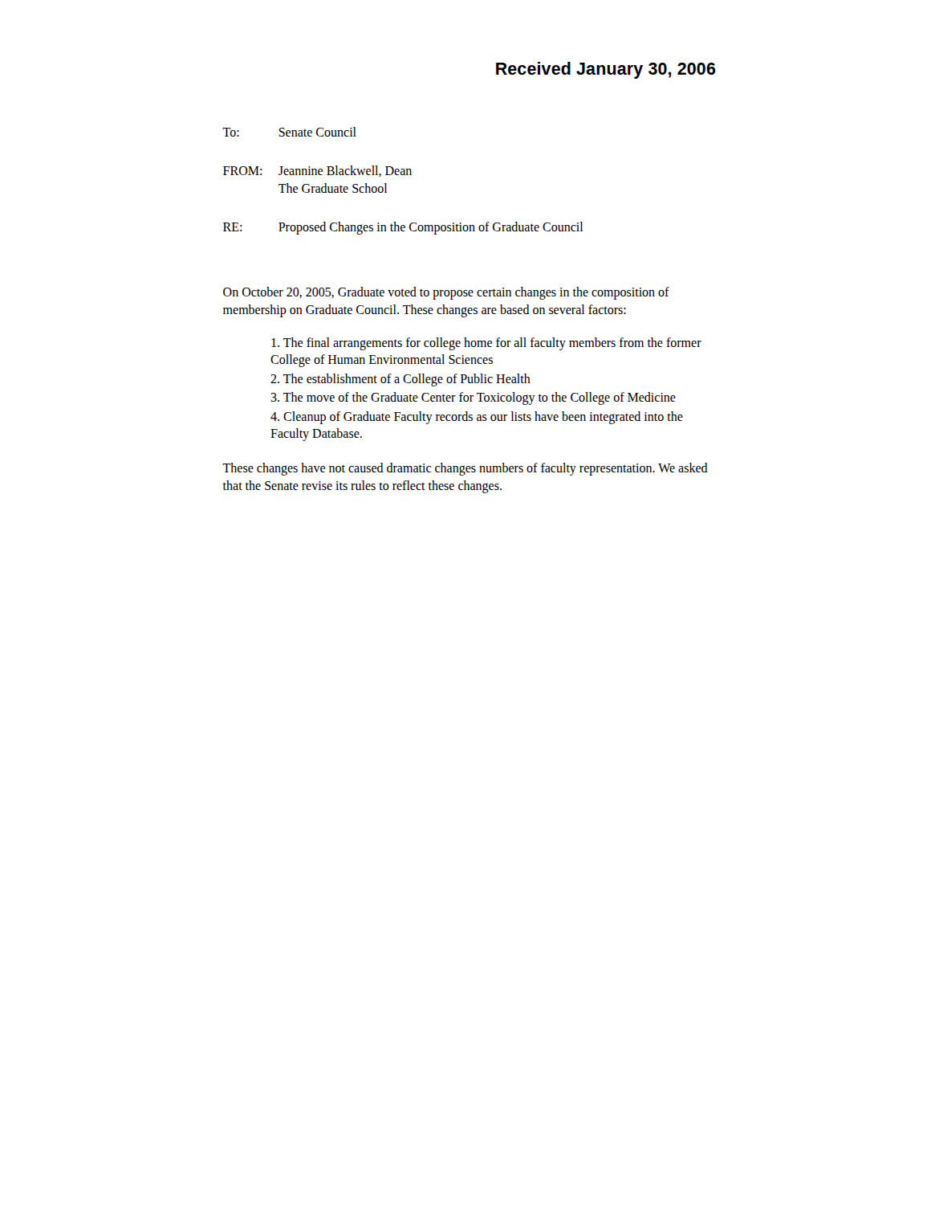Received January 30, 2006
To:
Senate Council
FROM:
Jeannine Blackwell, Dean The Graduate School
RE:
Proposed Changes in the Composition of Graduate Council
On October 20, 2005, Graduate voted to propose certain changes in the composition of membership on Graduate Council. These changes are based on several factors:
1. The final arrangements for college home for all faculty members from the former College of Human Environmental Sciences
2. The establishment of a College of Public Health
3. The move of the Graduate Center for Toxicology to the College of Medicine
4. Cleanup of Graduate Faculty records as our lists have been integrated into the Faculty Database.
These changes have not caused dramatic changes numbers of faculty representation. We asked that the Senate revise its rules to reflect these changes.